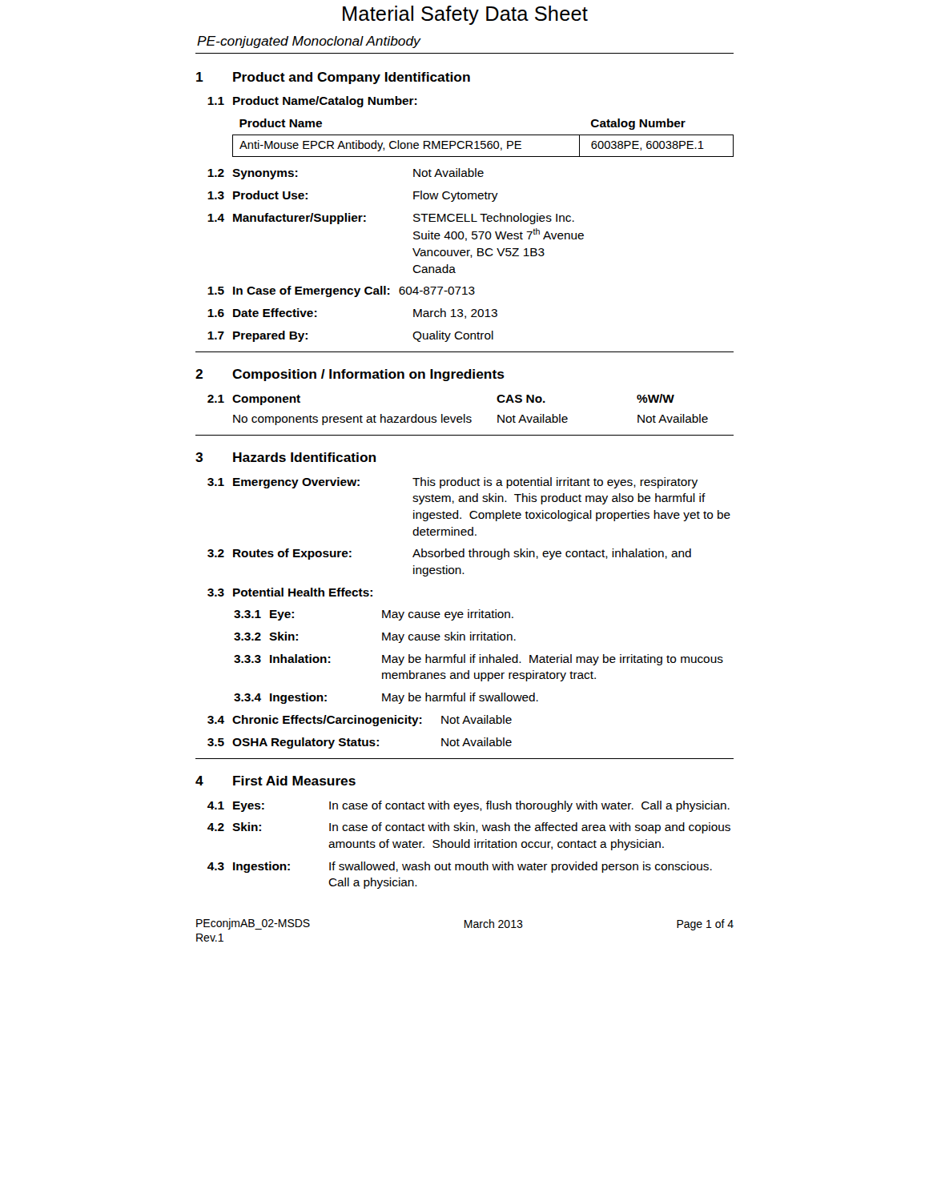Material Safety Data Sheet
PE-conjugated Monoclonal Antibody
1 Product and Company Identification
1.1 Product Name/Catalog Number:
| Product Name | Catalog Number |
| --- | --- |
| Anti-Mouse EPCR Antibody, Clone RMEPCR1560, PE | 60038PE, 60038PE.1 |
1.2 Synonyms: Not Available
1.3 Product Use: Flow Cytometry
1.4 Manufacturer/Supplier: STEMCELL Technologies Inc.
Suite 400, 570 West 7th Avenue
Vancouver, BC V5Z 1B3
Canada
1.5 In Case of Emergency Call: 604-877-0713
1.6 Date Effective: March 13, 2013
1.7 Prepared By: Quality Control
2 Composition / Information on Ingredients
2.1
Component CAS No. %W/W
No components present at hazardous levels Not Available Not Available
3 Hazards Identification
3.1 Emergency Overview: This product is a potential irritant to eyes, respiratory system, and skin. This product may also be harmful if ingested. Complete toxicological properties have yet to be determined.
3.2 Routes of Exposure: Absorbed through skin, eye contact, inhalation, and ingestion.
3.3 Potential Health Effects:
3.3.1 Eye: May cause eye irritation.
3.3.2 Skin: May cause skin irritation.
3.3.3 Inhalation: May be harmful if inhaled. Material may be irritating to mucous membranes and upper respiratory tract.
3.3.4 Ingestion: May be harmful if swallowed.
3.4 Chronic Effects/Carcinogenicity: Not Available
3.5 OSHA Regulatory Status: Not Available
4 First Aid Measures
4.1 Eyes: In case of contact with eyes, flush thoroughly with water. Call a physician.
4.2 Skin: In case of contact with skin, wash the affected area with soap and copious amounts of water. Should irritation occur, contact a physician.
4.3 Ingestion: If swallowed, wash out mouth with water provided person is conscious. Call a physician.
PEconjmAB_02-MSDS
Rev.1
March 2013
Page 1 of 4